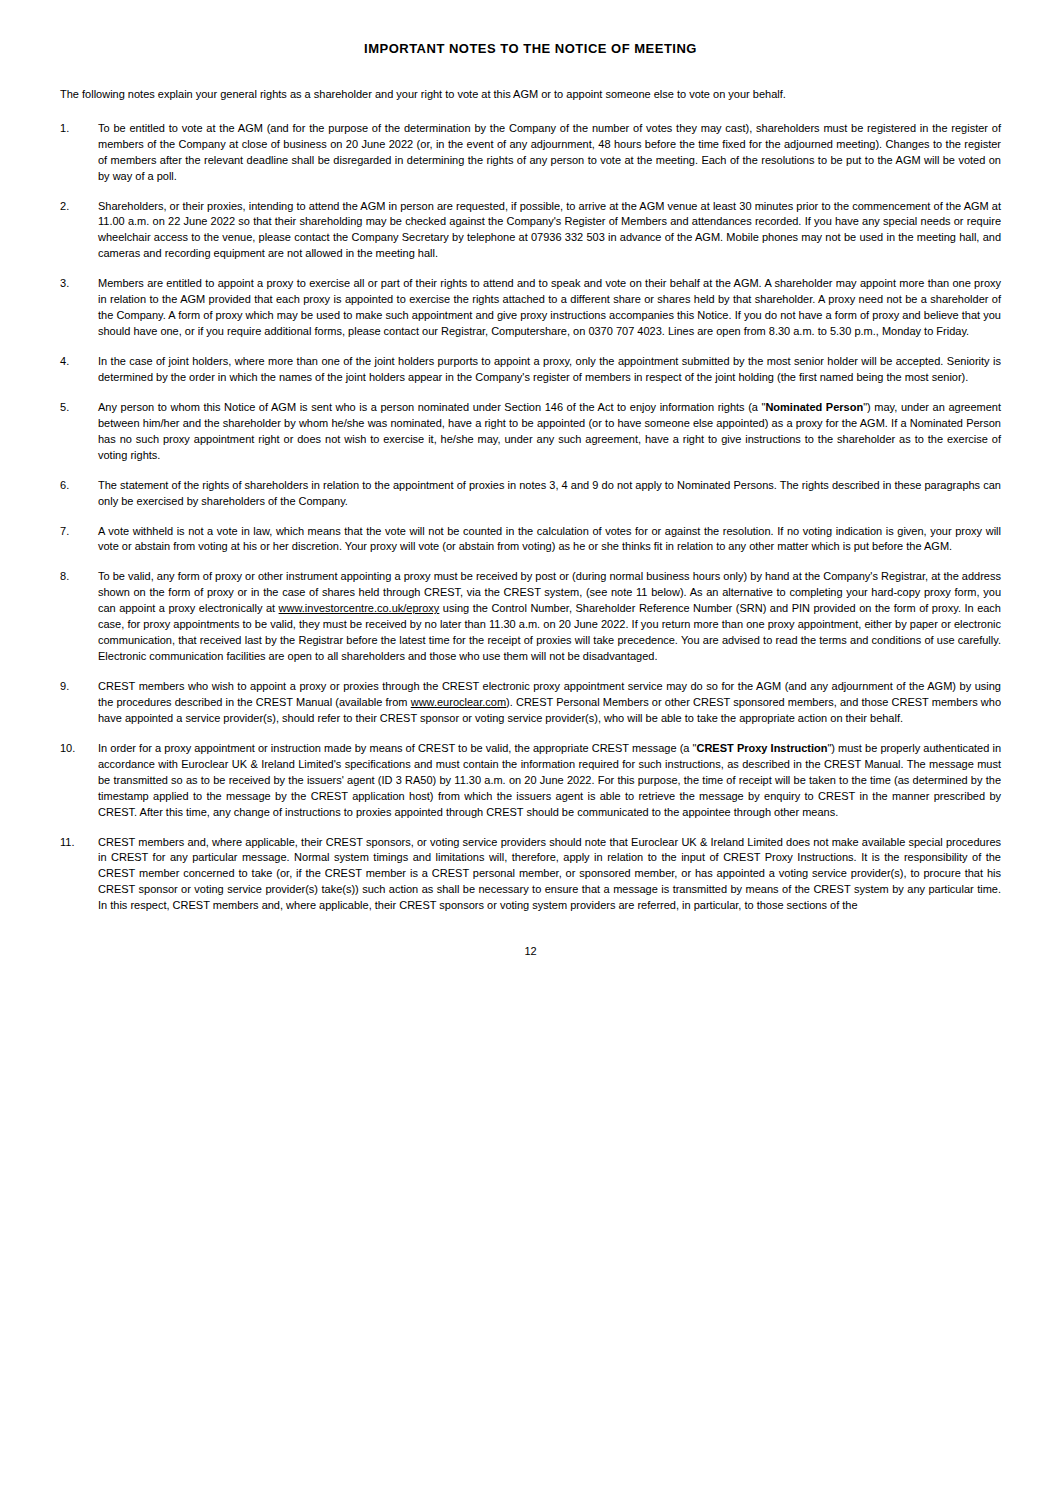IMPORTANT NOTES TO THE NOTICE OF MEETING
The following notes explain your general rights as a shareholder and your right to vote at this AGM or to appoint someone else to vote on your behalf.
To be entitled to vote at the AGM (and for the purpose of the determination by the Company of the number of votes they may cast), shareholders must be registered in the register of members of the Company at close of business on 20 June 2022 (or, in the event of any adjournment, 48 hours before the time fixed for the adjourned meeting). Changes to the register of members after the relevant deadline shall be disregarded in determining the rights of any person to vote at the meeting. Each of the resolutions to be put to the AGM will be voted on by way of a poll.
Shareholders, or their proxies, intending to attend the AGM in person are requested, if possible, to arrive at the AGM venue at least 30 minutes prior to the commencement of the AGM at 11.00 a.m. on 22 June 2022 so that their shareholding may be checked against the Company's Register of Members and attendances recorded. If you have any special needs or require wheelchair access to the venue, please contact the Company Secretary by telephone at 07936 332 503 in advance of the AGM. Mobile phones may not be used in the meeting hall, and cameras and recording equipment are not allowed in the meeting hall.
Members are entitled to appoint a proxy to exercise all or part of their rights to attend and to speak and vote on their behalf at the AGM. A shareholder may appoint more than one proxy in relation to the AGM provided that each proxy is appointed to exercise the rights attached to a different share or shares held by that shareholder. A proxy need not be a shareholder of the Company. A form of proxy which may be used to make such appointment and give proxy instructions accompanies this Notice. If you do not have a form of proxy and believe that you should have one, or if you require additional forms, please contact our Registrar, Computershare, on 0370 707 4023. Lines are open from 8.30 a.m. to 5.30 p.m., Monday to Friday.
In the case of joint holders, where more than one of the joint holders purports to appoint a proxy, only the appointment submitted by the most senior holder will be accepted. Seniority is determined by the order in which the names of the joint holders appear in the Company's register of members in respect of the joint holding (the first named being the most senior).
Any person to whom this Notice of AGM is sent who is a person nominated under Section 146 of the Act to enjoy information rights (a "Nominated Person") may, under an agreement between him/her and the shareholder by whom he/she was nominated, have a right to be appointed (or to have someone else appointed) as a proxy for the AGM. If a Nominated Person has no such proxy appointment right or does not wish to exercise it, he/she may, under any such agreement, have a right to give instructions to the shareholder as to the exercise of voting rights.
The statement of the rights of shareholders in relation to the appointment of proxies in notes 3, 4 and 9 do not apply to Nominated Persons. The rights described in these paragraphs can only be exercised by shareholders of the Company.
A vote withheld is not a vote in law, which means that the vote will not be counted in the calculation of votes for or against the resolution. If no voting indication is given, your proxy will vote or abstain from voting at his or her discretion. Your proxy will vote (or abstain from voting) as he or she thinks fit in relation to any other matter which is put before the AGM.
To be valid, any form of proxy or other instrument appointing a proxy must be received by post or (during normal business hours only) by hand at the Company's Registrar, at the address shown on the form of proxy or in the case of shares held through CREST, via the CREST system, (see note 11 below). As an alternative to completing your hard-copy proxy form, you can appoint a proxy electronically at www.investorcentre.co.uk/eproxy using the Control Number, Shareholder Reference Number (SRN) and PIN provided on the form of proxy. In each case, for proxy appointments to be valid, they must be received by no later than 11.30 a.m. on 20 June 2022. If you return more than one proxy appointment, either by paper or electronic communication, that received last by the Registrar before the latest time for the receipt of proxies will take precedence. You are advised to read the terms and conditions of use carefully. Electronic communication facilities are open to all shareholders and those who use them will not be disadvantaged.
CREST members who wish to appoint a proxy or proxies through the CREST electronic proxy appointment service may do so for the AGM (and any adjournment of the AGM) by using the procedures described in the CREST Manual (available from www.euroclear.com). CREST Personal Members or other CREST sponsored members, and those CREST members who have appointed a service provider(s), should refer to their CREST sponsor or voting service provider(s), who will be able to take the appropriate action on their behalf.
In order for a proxy appointment or instruction made by means of CREST to be valid, the appropriate CREST message (a "CREST Proxy Instruction") must be properly authenticated in accordance with Euroclear UK & Ireland Limited's specifications and must contain the information required for such instructions, as described in the CREST Manual. The message must be transmitted so as to be received by the issuers' agent (ID 3 RA50) by 11.30 a.m. on 20 June 2022. For this purpose, the time of receipt will be taken to the time (as determined by the timestamp applied to the message by the CREST application host) from which the issuers agent is able to retrieve the message by enquiry to CREST in the manner prescribed by CREST. After this time, any change of instructions to proxies appointed through CREST should be communicated to the appointee through other means.
CREST members and, where applicable, their CREST sponsors, or voting service providers should note that Euroclear UK & Ireland Limited does not make available special procedures in CREST for any particular message. Normal system timings and limitations will, therefore, apply in relation to the input of CREST Proxy Instructions. It is the responsibility of the CREST member concerned to take (or, if the CREST member is a CREST personal member, or sponsored member, or has appointed a voting service provider(s), to procure that his CREST sponsor or voting service provider(s) take(s)) such action as shall be necessary to ensure that a message is transmitted by means of the CREST system by any particular time. In this respect, CREST members and, where applicable, their CREST sponsors or voting system providers are referred, in particular, to those sections of the
12